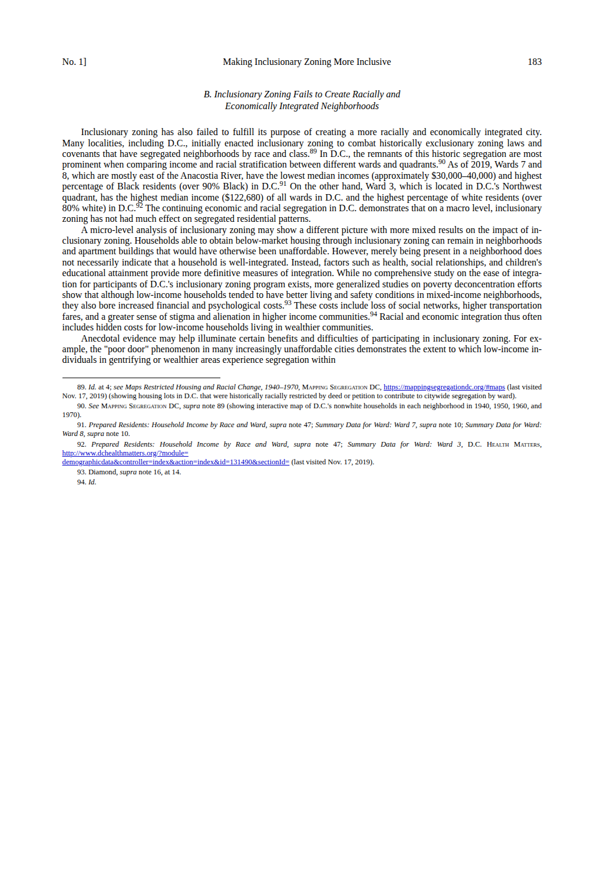No. 1] Making Inclusionary Zoning More Inclusive 183
B. Inclusionary Zoning Fails to Create Racially and
Economically Integrated Neighborhoods
Inclusionary zoning has also failed to fulfill its purpose of creating a more racially and economically integrated city. Many localities, including D.C., initially enacted inclusionary zoning to combat historically exclusionary zoning laws and covenants that have segregated neighborhoods by race and class.89 In D.C., the remnants of this historic segregation are most prominent when comparing income and racial stratification between different wards and quadrants.90 As of 2019, Wards 7 and 8, which are mostly east of the Anacostia River, have the lowest median incomes (approximately $30,000–40,000) and highest percentage of Black residents (over 90% Black) in D.C.91 On the other hand, Ward 3, which is located in D.C.'s Northwest quadrant, has the highest median income ($122,680) of all wards in D.C. and the highest percentage of white residents (over 80% white) in D.C.92 The continuing economic and racial segregation in D.C. demonstrates that on a macro level, inclusionary zoning has not had much effect on segregated residential patterns.
A micro-level analysis of inclusionary zoning may show a different picture with more mixed results on the impact of inclusionary zoning. Households able to obtain below-market housing through inclusionary zoning can remain in neighborhoods and apartment buildings that would have otherwise been unaffordable. However, merely being present in a neighborhood does not necessarily indicate that a household is well-integrated. Instead, factors such as health, social relationships, and children's educational attainment provide more definitive measures of integration. While no comprehensive study on the ease of integration for participants of D.C.'s inclusionary zoning program exists, more generalized studies on poverty deconcentration efforts show that although low-income households tended to have better living and safety conditions in mixed-income neighborhoods, they also bore increased financial and psychological costs.93 These costs include loss of social networks, higher transportation fares, and a greater sense of stigma and alienation in higher income communities.94 Racial and economic integration thus often includes hidden costs for low-income households living in wealthier communities.
Anecdotal evidence may help illuminate certain benefits and difficulties of participating in inclusionary zoning. For example, the "poor door" phenomenon in many increasingly unaffordable cities demonstrates the extent to which low-income individuals in gentrifying or wealthier areas experience segregation within
89. Id. at 4; see Maps Restricted Housing and Racial Change, 1940–1970, Mapping Segregation DC, https://mappingsegregationdc.org/#maps (last visited Nov. 17, 2019) (showing housing lots in D.C. that were historically racially restricted by deed or petition to contribute to citywide segregation by ward).
90. See Mapping Segregation DC, supra note 89 (showing interactive map of D.C.'s nonwhite households in each neighborhood in 1940, 1950, 1960, and 1970).
91. Prepared Residents: Household Income by Race and Ward, supra note 47; Summary Data for Ward: Ward 7, supra note 10; Summary Data for Ward: Ward 8, supra note 10.
92. Prepared Residents: Household Income by Race and Ward, supra note 47; Summary Data for Ward: Ward 3, D.C. Health Matters, http://www.dchealthmatters.org/?module=
demographicdata&controller=index&action=index&id=131490&sectionId= (last visited Nov. 17, 2019).
93. Diamond, supra note 16, at 14.
94. Id.